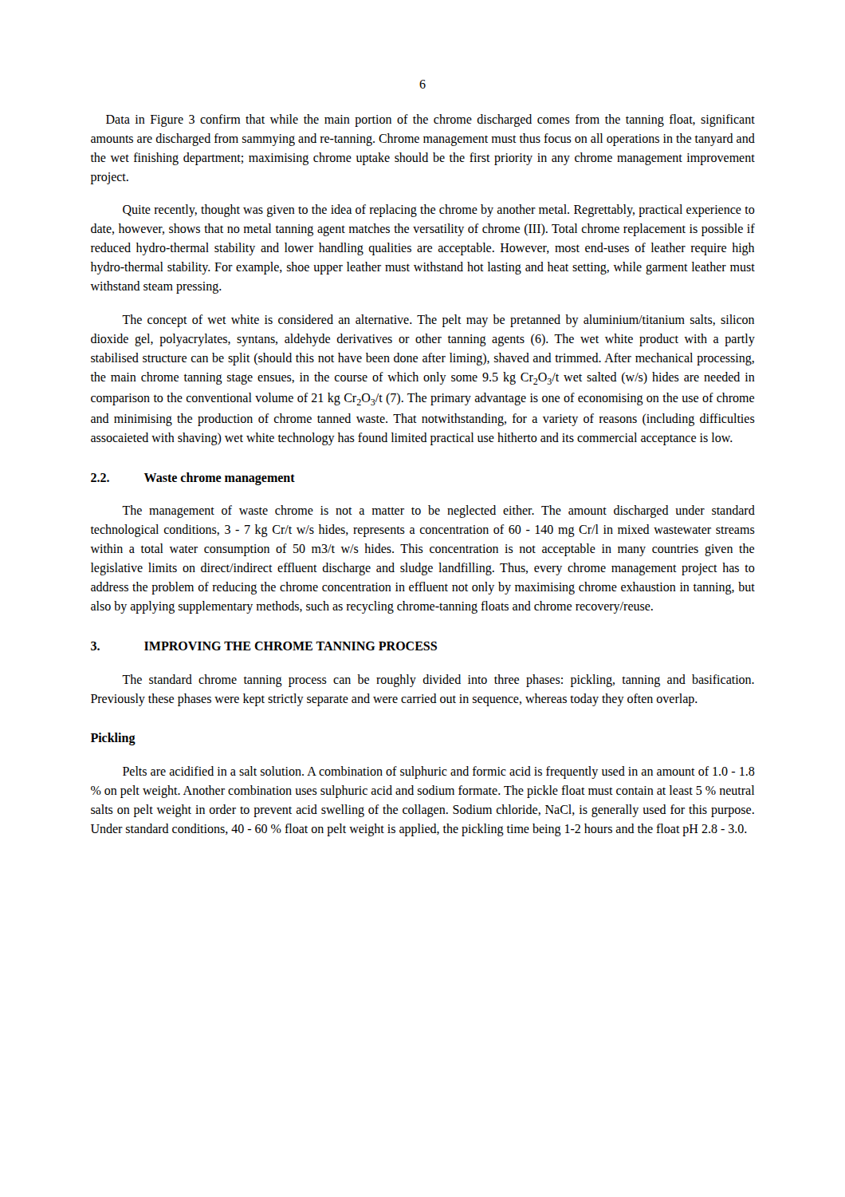6
Data in Figure 3 confirm that while the main portion of the chrome discharged comes from the tanning float, significant amounts are discharged from sammying and re-tanning. Chrome management must thus focus on all operations in the tanyard and the wet finishing department; maximising chrome uptake should be the first priority in any chrome management improvement project.
Quite recently, thought was given to the idea of replacing the chrome by another metal. Regrettably, practical experience to date, however, shows that no metal tanning agent matches the versatility of chrome (III). Total chrome replacement is possible if reduced hydro-thermal stability and lower handling qualities are acceptable. However, most end-uses of leather require high hydro-thermal stability. For example, shoe upper leather must withstand hot lasting and heat setting, while garment leather must withstand steam pressing.
The concept of wet white is considered an alternative. The pelt may be pretanned by aluminium/titanium salts, silicon dioxide gel, polyacrylates, syntans, aldehyde derivatives or other tanning agents (6). The wet white product with a partly stabilised structure can be split (should this not have been done after liming), shaved and trimmed. After mechanical processing, the main chrome tanning stage ensues, in the course of which only some 9.5 kg Cr2O3/t wet salted (w/s) hides are needed in comparison to the conventional volume of 21 kg Cr2O3/t (7). The primary advantage is one of economising on the use of chrome and minimising the production of chrome tanned waste. That notwithstanding, for a variety of reasons (including difficulties assocaieted with shaving) wet white technology has found limited practical use hitherto and its commercial acceptance is low.
2.2. Waste chrome management
The management of waste chrome is not a matter to be neglected either. The amount discharged under standard technological conditions, 3 - 7 kg Cr/t w/s hides, represents a concentration of 60 - 140 mg Cr/l in mixed wastewater streams within a total water consumption of 50 m3/t w/s hides. This concentration is not acceptable in many countries given the legislative limits on direct/indirect effluent discharge and sludge landfilling. Thus, every chrome management project has to address the problem of reducing the chrome concentration in effluent not only by maximising chrome exhaustion in tanning, but also by applying supplementary methods, such as recycling chrome-tanning floats and chrome recovery/reuse.
3. IMPROVING THE CHROME TANNING PROCESS
The standard chrome tanning process can be roughly divided into three phases: pickling, tanning and basification. Previously these phases were kept strictly separate and were carried out in sequence, whereas today they often overlap.
Pickling
Pelts are acidified in a salt solution. A combination of sulphuric and formic acid is frequently used in an amount of 1.0 - 1.8 % on pelt weight. Another combination uses sulphuric acid and sodium formate. The pickle float must contain at least 5 % neutral salts on pelt weight in order to prevent acid swelling of the collagen. Sodium chloride, NaCl, is generally used for this purpose. Under standard conditions, 40 - 60 % float on pelt weight is applied, the pickling time being 1-2 hours and the float pH 2.8 - 3.0.